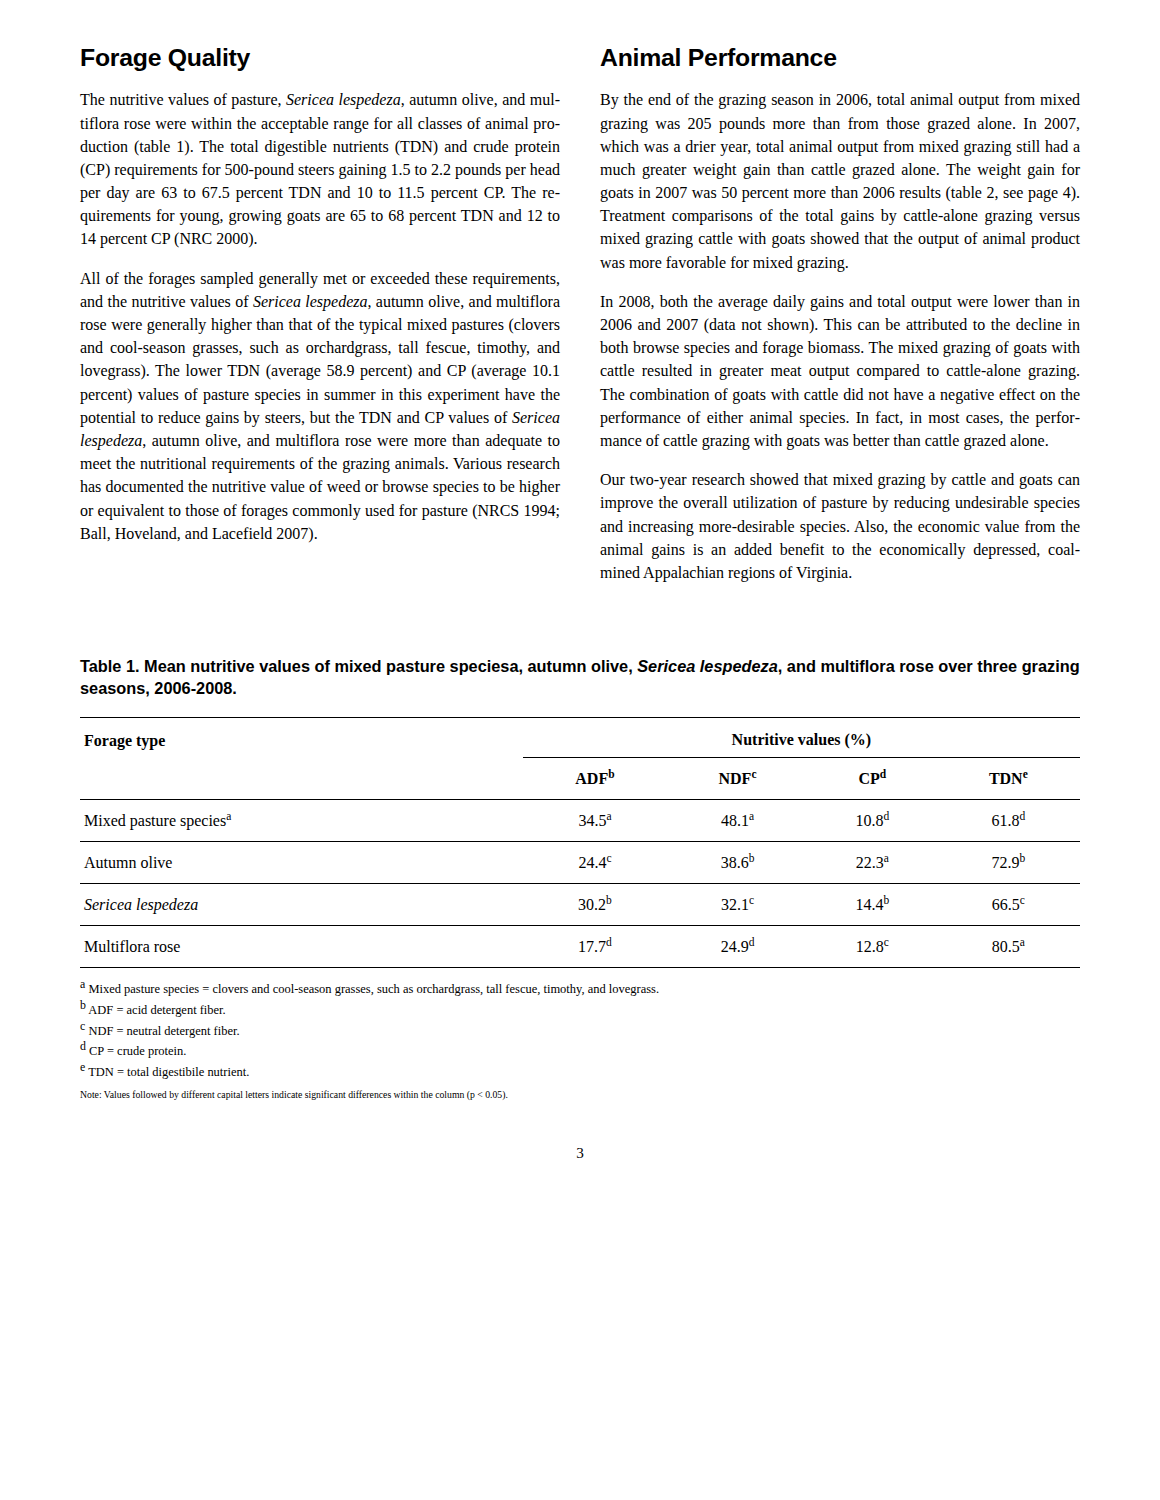Forage Quality
The nutritive values of pasture, Sericea lespedeza, autumn olive, and multiflora rose were within the acceptable range for all classes of animal production (table 1). The total digestible nutrients (TDN) and crude protein (CP) requirements for 500-pound steers gaining 1.5 to 2.2 pounds per head per day are 63 to 67.5 percent TDN and 10 to 11.5 percent CP. The requirements for young, growing goats are 65 to 68 percent TDN and 12 to 14 percent CP (NRC 2000).
All of the forages sampled generally met or exceeded these requirements, and the nutritive values of Sericea lespedeza, autumn olive, and multiflora rose were generally higher than that of the typical mixed pastures (clovers and cool-season grasses, such as orchardgrass, tall fescue, timothy, and lovegrass). The lower TDN (average 58.9 percent) and CP (average 10.1 percent) values of pasture species in summer in this experiment have the potential to reduce gains by steers, but the TDN and CP values of Sericea lespedeza, autumn olive, and multiflora rose were more than adequate to meet the nutritional requirements of the grazing animals. Various research has documented the nutritive value of weed or browse species to be higher or equivalent to those of forages commonly used for pasture (NRCS 1994; Ball, Hoveland, and Lacefield 2007).
Animal Performance
By the end of the grazing season in 2006, total animal output from mixed grazing was 205 pounds more than from those grazed alone. In 2007, which was a drier year, total animal output from mixed grazing still had a much greater weight gain than cattle grazed alone. The weight gain for goats in 2007 was 50 percent more than 2006 results (table 2, see page 4). Treatment comparisons of the total gains by cattle-alone grazing versus mixed grazing cattle with goats showed that the output of animal product was more favorable for mixed grazing.
In 2008, both the average daily gains and total output were lower than in 2006 and 2007 (data not shown). This can be attributed to the decline in both browse species and forage biomass. The mixed grazing of goats with cattle resulted in greater meat output compared to cattle-alone grazing. The combination of goats with cattle did not have a negative effect on the performance of either animal species. In fact, in most cases, the performance of cattle grazing with goats was better than cattle grazed alone.
Our two-year research showed that mixed grazing by cattle and goats can improve the overall utilization of pasture by reducing undesirable species and increasing more-desirable species. Also, the economic value from the animal gains is an added benefit to the economically depressed, coal-mined Appalachian regions of Virginia.
Table 1. Mean nutritive values of mixed pasture speciesa, autumn olive, Sericea lespedeza, and multiflora rose over three grazing seasons, 2006-2008.
| Forage type | Nutritive values (%) |
| --- | --- |
| | ADF b | NDF c | CP d | TDN e |
| Mixed pasture species a | 34.5 a | 48.1 a | 10.8 d | 61.8 d |
| Autumn olive | 24.4 c | 38.6 b | 22.3 a | 72.9 b |
| Sericea lespedeza | 30.2 b | 32.1 c | 14.4 b | 66.5 c |
| Multiflora rose | 17.7 d | 24.9 d | 12.8 c | 80.5 a |
a Mixed pasture species = clovers and cool-season grasses, such as orchardgrass, tall fescue, timothy, and lovegrass.
b ADF = acid detergent fiber.
c NDF = neutral detergent fiber.
d CP = crude protein.
e TDN = total digestibile nutrient.
Note: Values followed by different capital letters indicate significant differences within the column (p < 0.05).
3